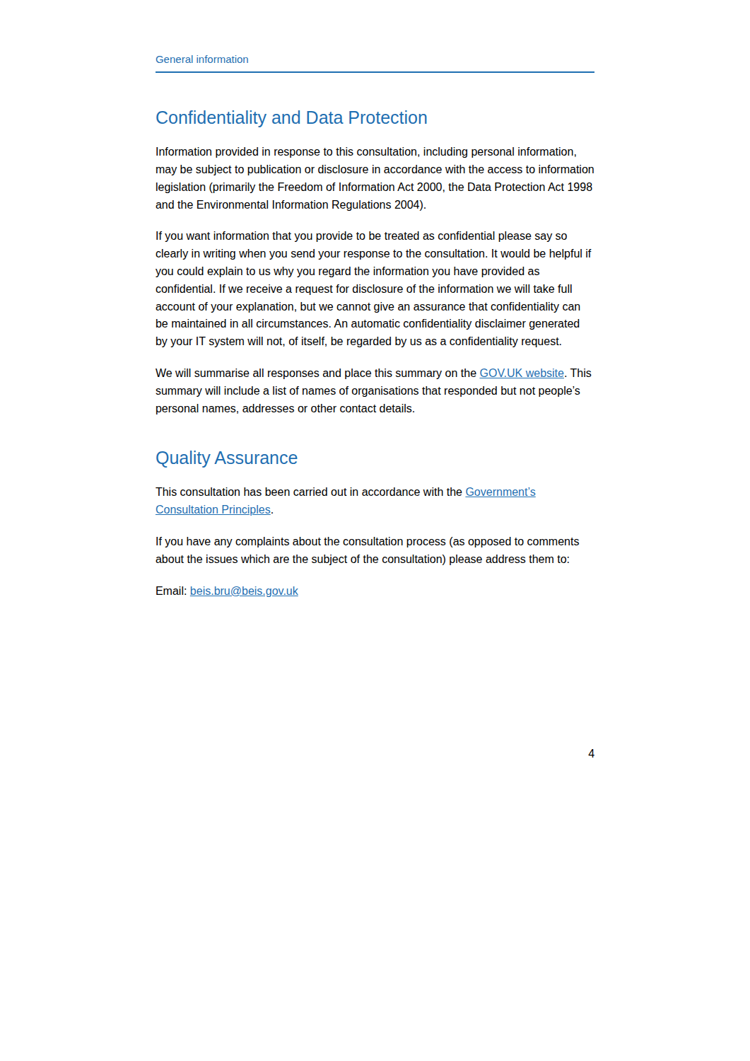General information
Confidentiality and Data Protection
Information provided in response to this consultation, including personal information, may be subject to publication or disclosure in accordance with the access to information legislation (primarily the Freedom of Information Act 2000, the Data Protection Act 1998 and the Environmental Information Regulations 2004).
If you want information that you provide to be treated as confidential please say so clearly in writing when you send your response to the consultation. It would be helpful if you could explain to us why you regard the information you have provided as confidential. If we receive a request for disclosure of the information we will take full account of your explanation, but we cannot give an assurance that confidentiality can be maintained in all circumstances. An automatic confidentiality disclaimer generated by your IT system will not, of itself, be regarded by us as a confidentiality request.
We will summarise all responses and place this summary on the GOV.UK website. This summary will include a list of names of organisations that responded but not people’s personal names, addresses or other contact details.
Quality Assurance
This consultation has been carried out in accordance with the Government’s Consultation Principles.
If you have any complaints about the consultation process (as opposed to comments about the issues which are the subject of the consultation) please address them to:
Email: beis.bru@beis.gov.uk
4